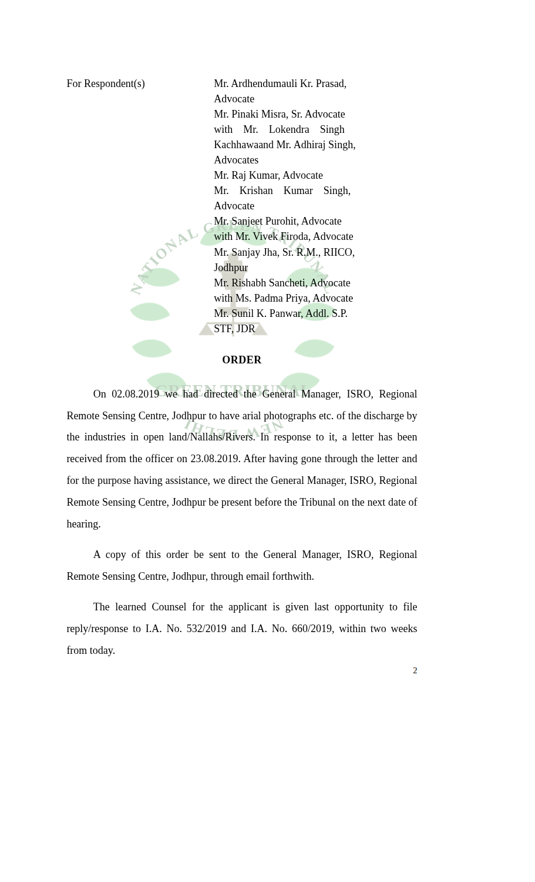NATIONAL GREEN TRIBUNAL NEW DELHI GREEN TRIBUNAL
| For Respondent(s) | Mr. Ardhendumauli Kr. Prasad, Advocate Mr. Pinaki Misra, Sr. Advocate with Mr. Lokendra Singh Kachhawaand Mr. Adhiraj Singh, Advocates Mr. Raj Kumar, Advocate Mr. Krishan Kumar Singh, Advocate Mr. Sanjeet Purohit, Advocate with Mr. Vivek Firoda, Advocate Mr. Sanjay Jha, Sr. R.M., RIICO, Jodhpur Mr. Rishabh Sancheti, Advocate with Ms. Padma Priya, Advocate Mr. Sunil K. Panwar, Addl. S.P. STF, JDR |
ORDER
On 02.08.2019 we had directed the General Manager, ISRO, Regional Remote Sensing Centre, Jodhpur to have arial photographs etc. of the discharge by the industries in open land/Nallahs/Rivers. In response to it, a letter has been received from the officer on 23.08.2019. After having gone through the letter and for the purpose having assistance, we direct the General Manager, ISRO, Regional Remote Sensing Centre, Jodhpur be present before the Tribunal on the next date of hearing.
A copy of this order be sent to the General Manager, ISRO, Regional Remote Sensing Centre, Jodhpur, through email forthwith.
The learned Counsel for the applicant is given last opportunity to file reply/response to I.A. No. 532/2019 and I.A. No. 660/2019, within two weeks from today.
2